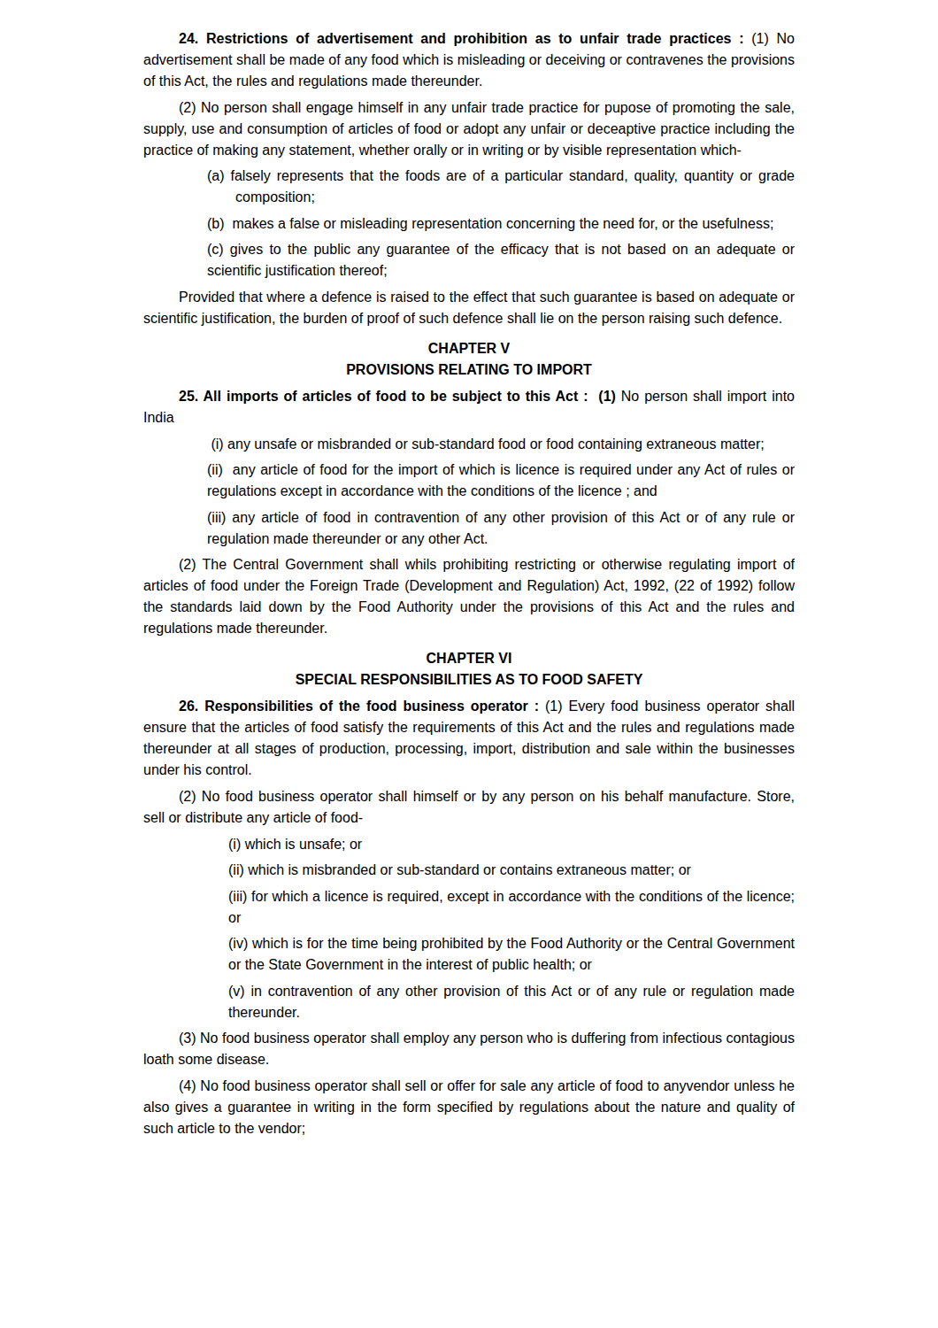24. Restrictions of advertisement and prohibition as to unfair trade practices : (1) No advertisement shall be made of any food which is misleading or deceiving or contravenes the provisions of this Act, the rules and regulations made thereunder.
(2) No person shall engage himself in any unfair trade practice for pupose of promoting the sale, supply, use and consumption of articles of food or adopt any unfair or deceaptive practice including the practice of making any statement, whether orally or in writing or by visible representation which-
(a) falsely represents that the foods are of a particular standard, quality, quantity or grade composition;
(b) makes a false or misleading representation concerning the need for, or the usefulness;
(c) gives to the public any guarantee of the efficacy that is not based on an adequate or scientific justification thereof;
Provided that where a defence is raised to the effect that such guarantee is based on adequate or scientific justification, the burden of proof of such defence shall lie on the person raising such defence.
Chapter V
Provisions relating to import
25. All imports of articles of food to be subject to this Act : (1) No person shall import into India
(i) any unsafe or misbranded or sub-standard food or food containing extraneous matter;
(ii) any article of food for the import of which is licence is required under any Act of rules or regulations except in accordance with the conditions of the licence ; and
(iii) any article of food in contravention of any other provision of this Act or of any rule or regulation made thereunder or any other Act.
(2) The Central Government shall whils prohibiting restricting or otherwise regulating import of articles of food under the Foreign Trade (Development and Regulation) Act, 1992, (22 of 1992) follow the standards laid down by the Food Authority under the provisions of this Act and the rules and regulations made thereunder.
Chapter VI
Special responsibilities as to food safety
26. Responsibilities of the food business operator : (1) Every food business operator shall ensure that the articles of food satisfy the requirements of this Act and the rules and regulations made thereunder at all stages of production, processing, import, distribution and sale within the businesses under his control.
(2) No food business operator shall himself or by any person on his behalf manufacture. Store, sell or distribute any article of food-
(i) which is unsafe; or
(ii) which is misbranded or sub-standard or contains extraneous matter; or
(iii) for which a licence is required, except in accordance with the conditions of the licence; or
(iv) which is for the time being prohibited by the Food Authority or the Central Government or the State Government in the interest of public health; or
(v) in contravention of any other provision of this Act or of any rule or regulation made thereunder.
(3) No food business operator shall employ any person who is duffering from infectious contagious loath some disease.
(4) No food business operator shall sell or offer for sale any article of food to anyvendor unless he also gives a guarantee in writing in the form specified by regulations about the nature and quality of such article to the vendor;